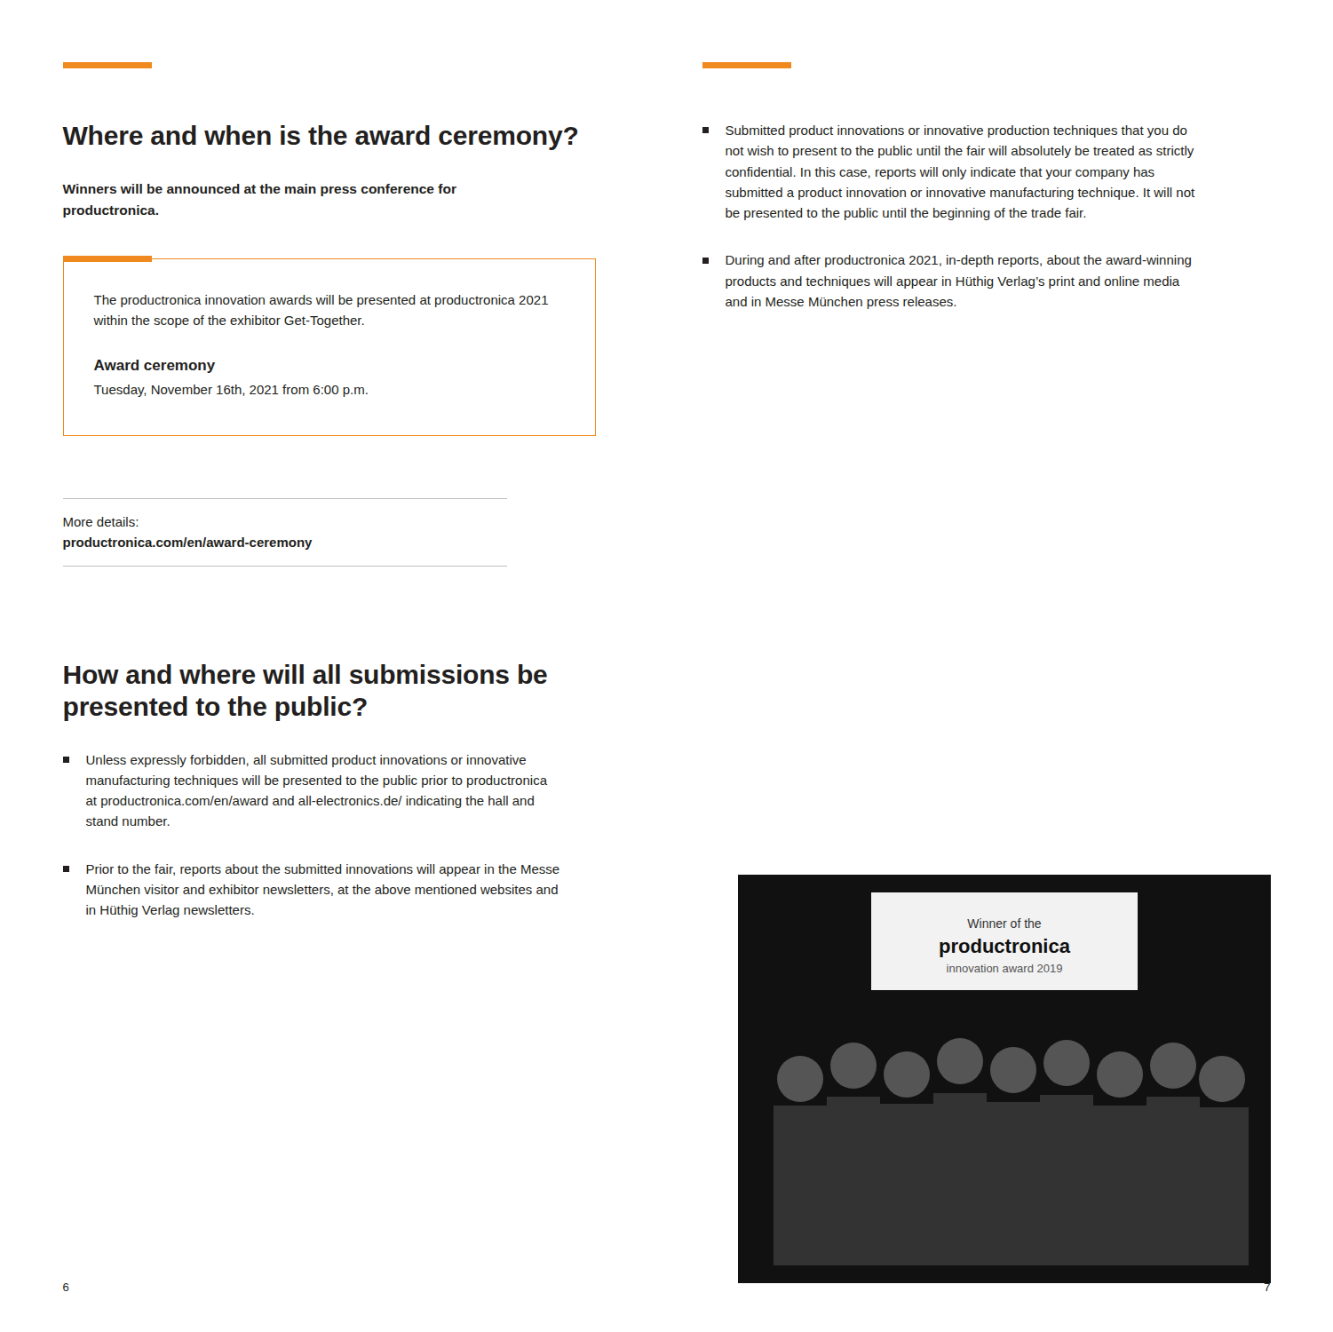Where and when is the award ceremony?
Winners will be announced at the main press conference for productronica.
The productronica innovation awards will be presented at productronica 2021 within the scope of the exhibitor Get-Together.
Award ceremony
Tuesday, November 16th, 2021 from 6:00 p.m.
More details:
productronica.com/en/award-ceremony
How and where will all submissions be presented to the public?
Unless expressly forbidden, all submitted product innovations or innovative manufacturing techniques will be presented to the public prior to productronica at productronica.com/en/award and all-electronics.de/ indicating the hall and stand number.
Prior to the fair, reports about the submitted innovations will appear in the Messe München visitor and exhibitor newsletters, at the above mentioned websites and in Hüthig Verlag newsletters.
6
Submitted product innovations or innovative production techniques that you do not wish to present to the public until the fair will absolutely be treated as strictly confidential. In this case, reports will only indicate that your company has submitted a product innovation or innovative manufacturing technique. It will not be presented to the public until the beginning of the trade fair.
During and after productronica 2021, in-depth reports, about the award-winning products and techniques will appear in Hüthig Verlag’s print and online media and in Messe München press releases.
7